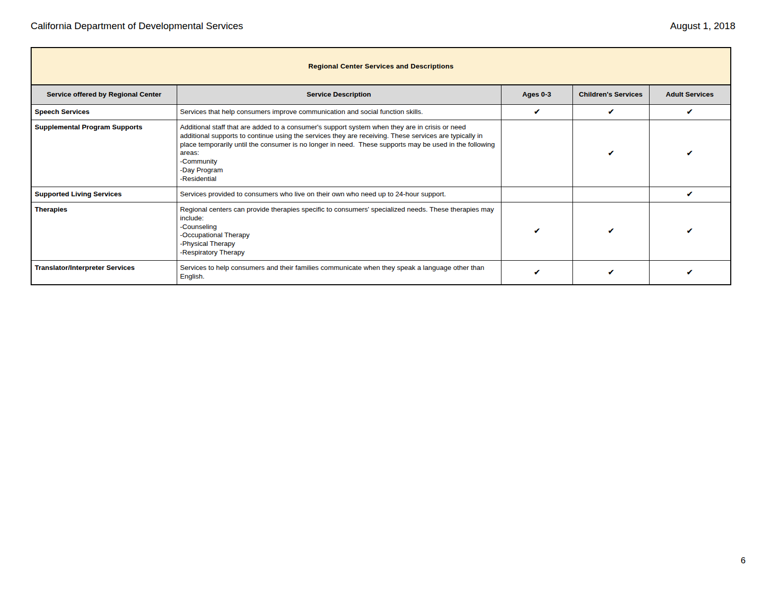California Department of Developmental Services
August 1, 2018
Regional Center Services and Descriptions
| Service offered by Regional Center | Service Description | Ages 0-3 | Children's Services | Adult Services |
| --- | --- | --- | --- | --- |
| Speech Services | Services that help consumers improve communication and social function skills. | ✔ | ✔ | ✔ |
| Supplemental Program Supports | Additional staff that are added to a consumer's support system when they are in crisis or need additional supports to continue using the services they are receiving. These services are typically in place temporarily until the consumer is no longer in need. These supports may be used in the following areas: -Community -Day Program -Residential | | ✔ | ✔ |
| Supported Living Services | Services provided to consumers who live on their own who need up to 24-hour support. | | | ✔ |
| Therapies | Regional centers can provide therapies specific to consumers' specialized needs. These therapies may include: -Counseling -Occupational Therapy -Physical Therapy -Respiratory Therapy | ✔ | ✔ | ✔ |
| Translator/Interpreter Services | Services to help consumers and their families communicate when they speak a language other than English. | ✔ | ✔ | ✔ |
6